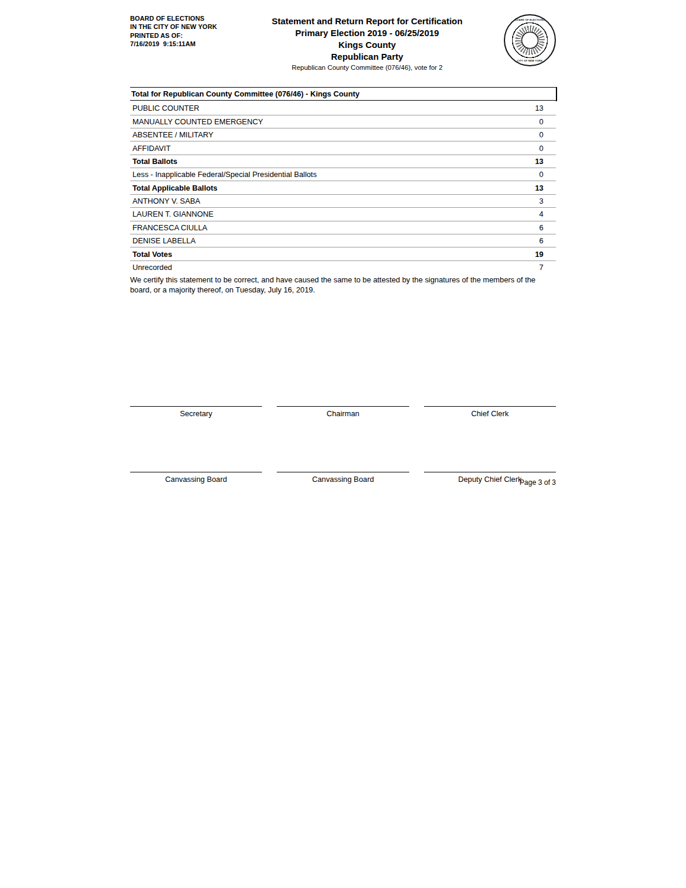BOARD OF ELECTIONS
IN THE CITY OF NEW YORK
PRINTED AS OF:
7/16/2019 9:15:11AM
Statement and Return Report for Certification
Primary Election 2019 - 06/25/2019
Kings County
Republican Party
Republican County Committee (076/46), vote for 2
BOARD OF ELECTIONS CITY OF NEW YORK
Total for Republican County Committee (076/46) - Kings County
| PUBLIC COUNTER | 13 |
| MANUALLY COUNTED EMERGENCY | 0 |
| ABSENTEE / MILITARY | 0 |
| AFFIDAVIT | 0 |
| Total Ballots | 13 |
| Less - Inapplicable Federal/Special Presidential Ballots | 0 |
| Total Applicable Ballots | 13 |
| ANTHONY V. SABA | 3 |
| LAUREN T. GIANNONE | 4 |
| FRANCESCA CIULLA | 6 |
| DENISE LABELLA | 6 |
| Total Votes | 19 |
| Unrecorded | 7 |
We certify this statement to be correct, and have caused the same to be attested by the signatures of the members of the board, or a majority thereof, on Tuesday, July 16, 2019.
Secretary
Chairman
Chief Clerk
Canvassing Board
Canvassing Board
Deputy Chief Clerk
Page 3 of 3